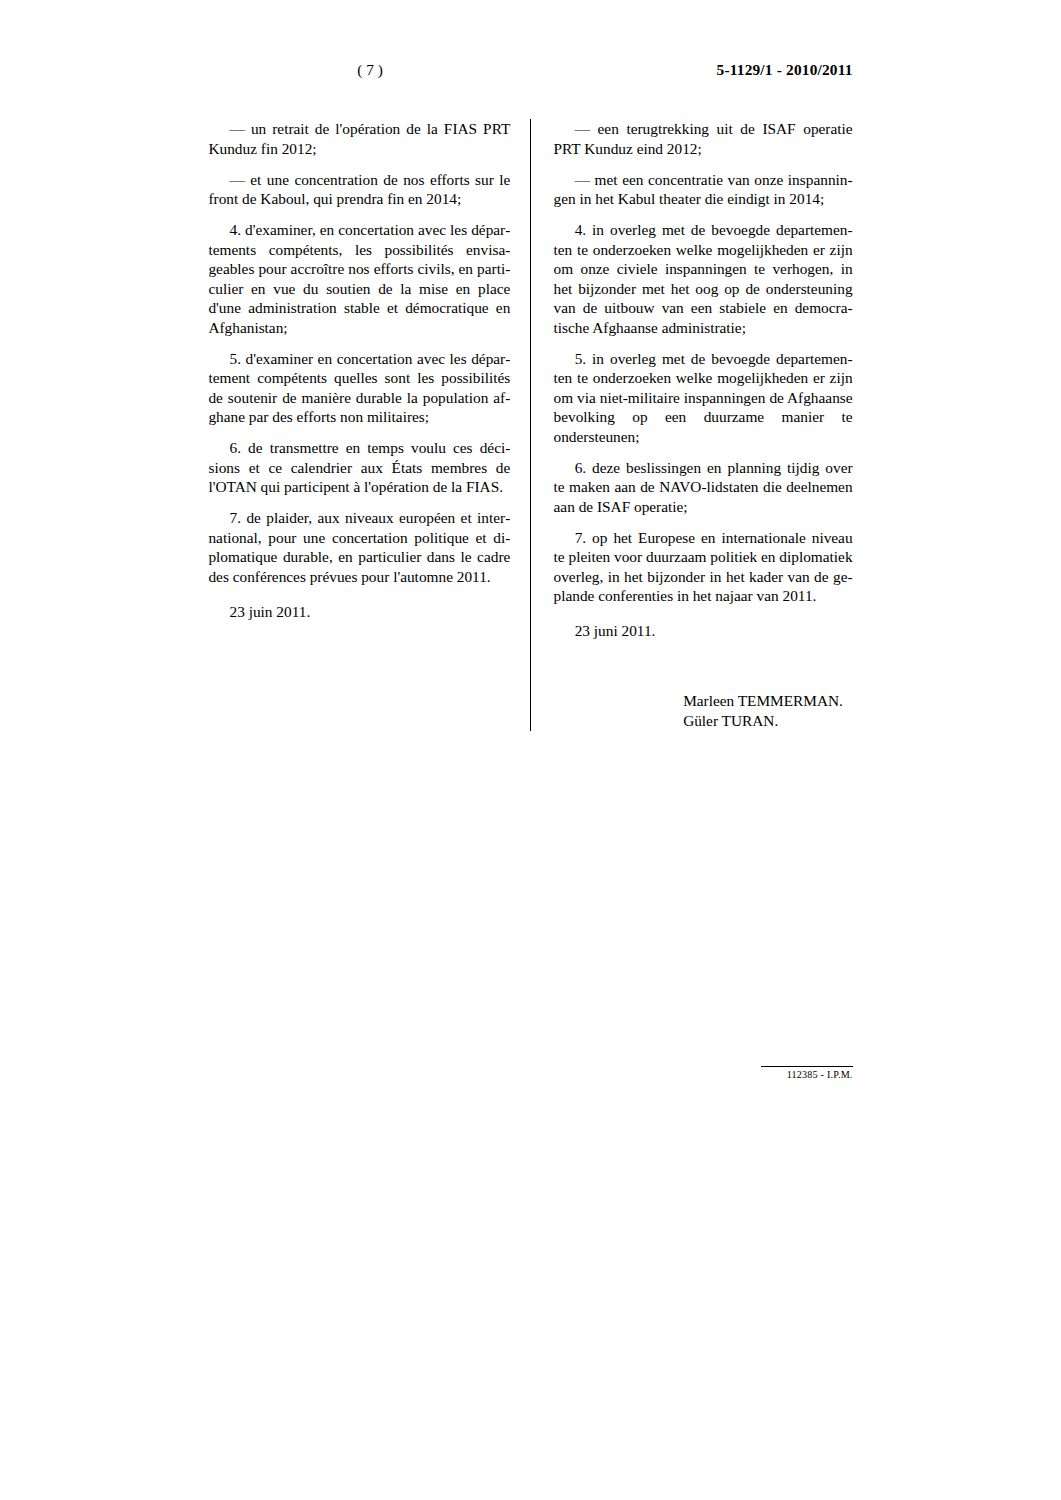( 7 )
5-1129/1 - 2010/2011
— un retrait de l'opération de la FIAS PRT Kunduz fin 2012;
— et une concentration de nos efforts sur le front de Kaboul, qui prendra fin en 2014;
4. d'examiner, en concertation avec les départements compétents, les possibilités envisageables pour accroître nos efforts civils, en particulier en vue du soutien de la mise en place d'une administration stable et démocratique en Afghanistan;
5. d'examiner en concertation avec les département compétents quelles sont les possibilités de soutenir de manière durable la population afghane par des efforts non militaires;
6. de transmettre en temps voulu ces décisions et ce calendrier aux États membres de l'OTAN qui participent à l'opération de la FIAS.
7. de plaider, aux niveaux européen et international, pour une concertation politique et diplomatique durable, en particulier dans le cadre des conférences prévues pour l'automne 2011.
23 juin 2011.
— een terugtrekking uit de ISAF operatie PRT Kunduz eind 2012;
— met een concentratie van onze inspanningen in het Kabul theater die eindigt in 2014;
4. in overleg met de bevoegde departementen te onderzoeken welke mogelijkheden er zijn om onze civiele inspanningen te verhogen, in het bijzonder met het oog op de ondersteuning van de uitbouw van een stabiele en democratische Afghaanse administratie;
5. in overleg met de bevoegde departementen te onderzoeken welke mogelijkheden er zijn om via niet-militaire inspanningen de Afghaanse bevolking op een duurzame manier te ondersteunen;
6. deze beslissingen en planning tijdig over te maken aan de NAVO-lidstaten die deelnemen aan de ISAF operatie;
7. op het Europese en internationale niveau te pleiten voor duurzaam politiek en diplomatiek overleg, in het bijzonder in het kader van de geplande conferenties in het najaar van 2011.
23 juni 2011.
Marleen TEMMERMAN.
Güler TURAN.
112385 - I.P.M.